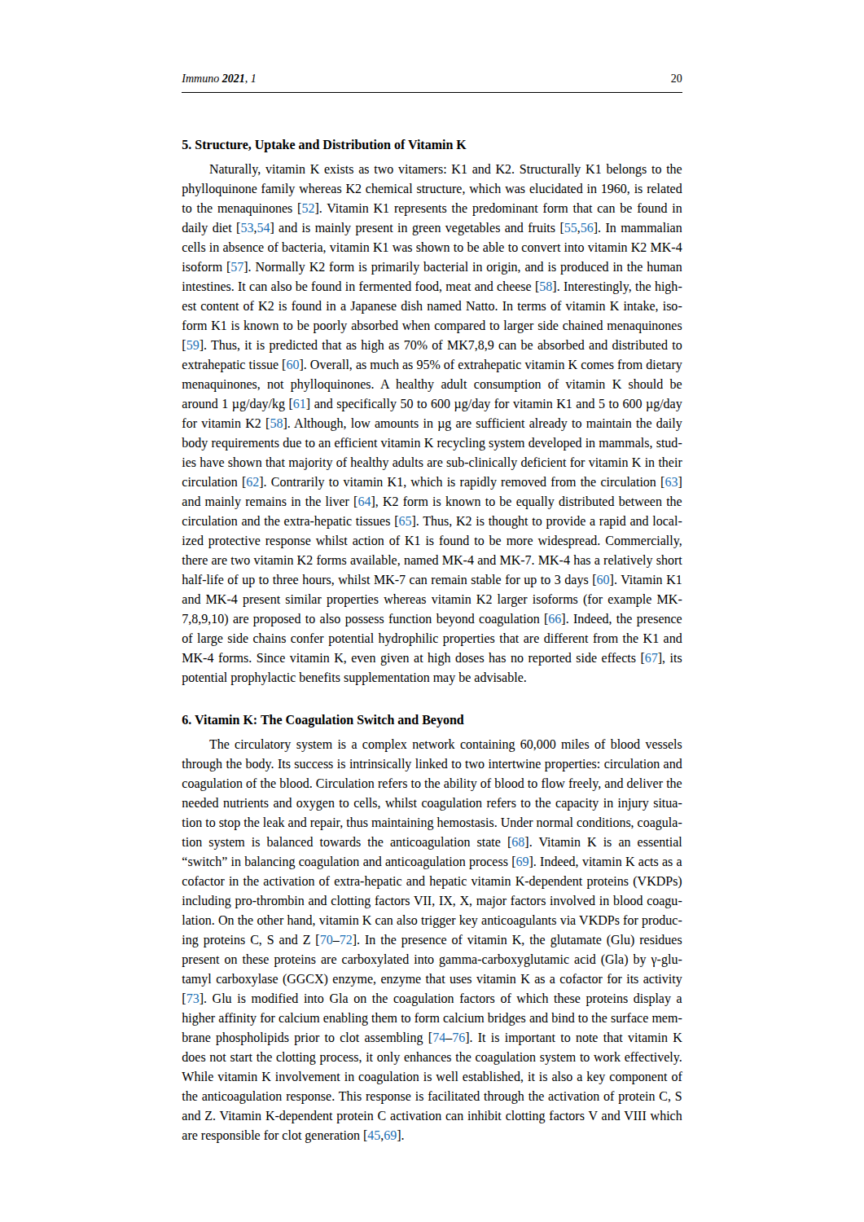Immuno 2021, 1 20
5. Structure, Uptake and Distribution of Vitamin K
Naturally, vitamin K exists as two vitamers: K1 and K2. Structurally K1 belongs to the phylloquinone family whereas K2 chemical structure, which was elucidated in 1960, is related to the menaquinones [52]. Vitamin K1 represents the predominant form that can be found in daily diet [53,54] and is mainly present in green vegetables and fruits [55,56]. In mammalian cells in absence of bacteria, vitamin K1 was shown to be able to convert into vitamin K2 MK-4 isoform [57]. Normally K2 form is primarily bacterial in origin, and is produced in the human intestines. It can also be found in fermented food, meat and cheese [58]. Interestingly, the highest content of K2 is found in a Japanese dish named Natto. In terms of vitamin K intake, isoform K1 is known to be poorly absorbed when compared to larger side chained menaquinones [59]. Thus, it is predicted that as high as 70% of MK7,8,9 can be absorbed and distributed to extrahepatic tissue [60]. Overall, as much as 95% of extrahepatic vitamin K comes from dietary menaquinones, not phylloquinones. A healthy adult consumption of vitamin K should be around 1 µg/day/kg [61] and specifically 50 to 600 µg/day for vitamin K1 and 5 to 600 µg/day for vitamin K2 [58]. Although, low amounts in µg are sufficient already to maintain the daily body requirements due to an efficient vitamin K recycling system developed in mammals, studies have shown that majority of healthy adults are sub-clinically deficient for vitamin K in their circulation [62]. Contrarily to vitamin K1, which is rapidly removed from the circulation [63] and mainly remains in the liver [64], K2 form is known to be equally distributed between the circulation and the extra-hepatic tissues [65]. Thus, K2 is thought to provide a rapid and localized protective response whilst action of K1 is found to be more widespread. Commercially, there are two vitamin K2 forms available, named MK-4 and MK-7. MK-4 has a relatively short half-life of up to three hours, whilst MK-7 can remain stable for up to 3 days [60]. Vitamin K1 and MK-4 present similar properties whereas vitamin K2 larger isoforms (for example MK-7,8,9,10) are proposed to also possess function beyond coagulation [66]. Indeed, the presence of large side chains confer potential hydrophilic properties that are different from the K1 and MK-4 forms. Since vitamin K, even given at high doses has no reported side effects [67], its potential prophylactic benefits supplementation may be advisable.
6. Vitamin K: The Coagulation Switch and Beyond
The circulatory system is a complex network containing 60,000 miles of blood vessels through the body. Its success is intrinsically linked to two intertwine properties: circulation and coagulation of the blood. Circulation refers to the ability of blood to flow freely, and deliver the needed nutrients and oxygen to cells, whilst coagulation refers to the capacity in injury situation to stop the leak and repair, thus maintaining hemostasis. Under normal conditions, coagulation system is balanced towards the anticoagulation state [68]. Vitamin K is an essential “switch” in balancing coagulation and anticoagulation process [69]. Indeed, vitamin K acts as a cofactor in the activation of extra-hepatic and hepatic vitamin K-dependent proteins (VKDPs) including pro-thrombin and clotting factors VII, IX, X, major factors involved in blood coagulation. On the other hand, vitamin K can also trigger key anticoagulants via VKDPs for producing proteins C, S and Z [70–72]. In the presence of vitamin K, the glutamate (Glu) residues present on these proteins are carboxylated into gamma-carboxyglutamic acid (Gla) by γ-glutamyl carboxylase (GGCX) enzyme, enzyme that uses vitamin K as a cofactor for its activity [73]. Glu is modified into Gla on the coagulation factors of which these proteins display a higher affinity for calcium enabling them to form calcium bridges and bind to the surface membrane phospholipids prior to clot assembling [74–76]. It is important to note that vitamin K does not start the clotting process, it only enhances the coagulation system to work effectively. While vitamin K involvement in coagulation is well established, it is also a key component of the anticoagulation response. This response is facilitated through the activation of protein C, S and Z. Vitamin K-dependent protein C activation can inhibit clotting factors V and VIII which are responsible for clot generation [45,69].